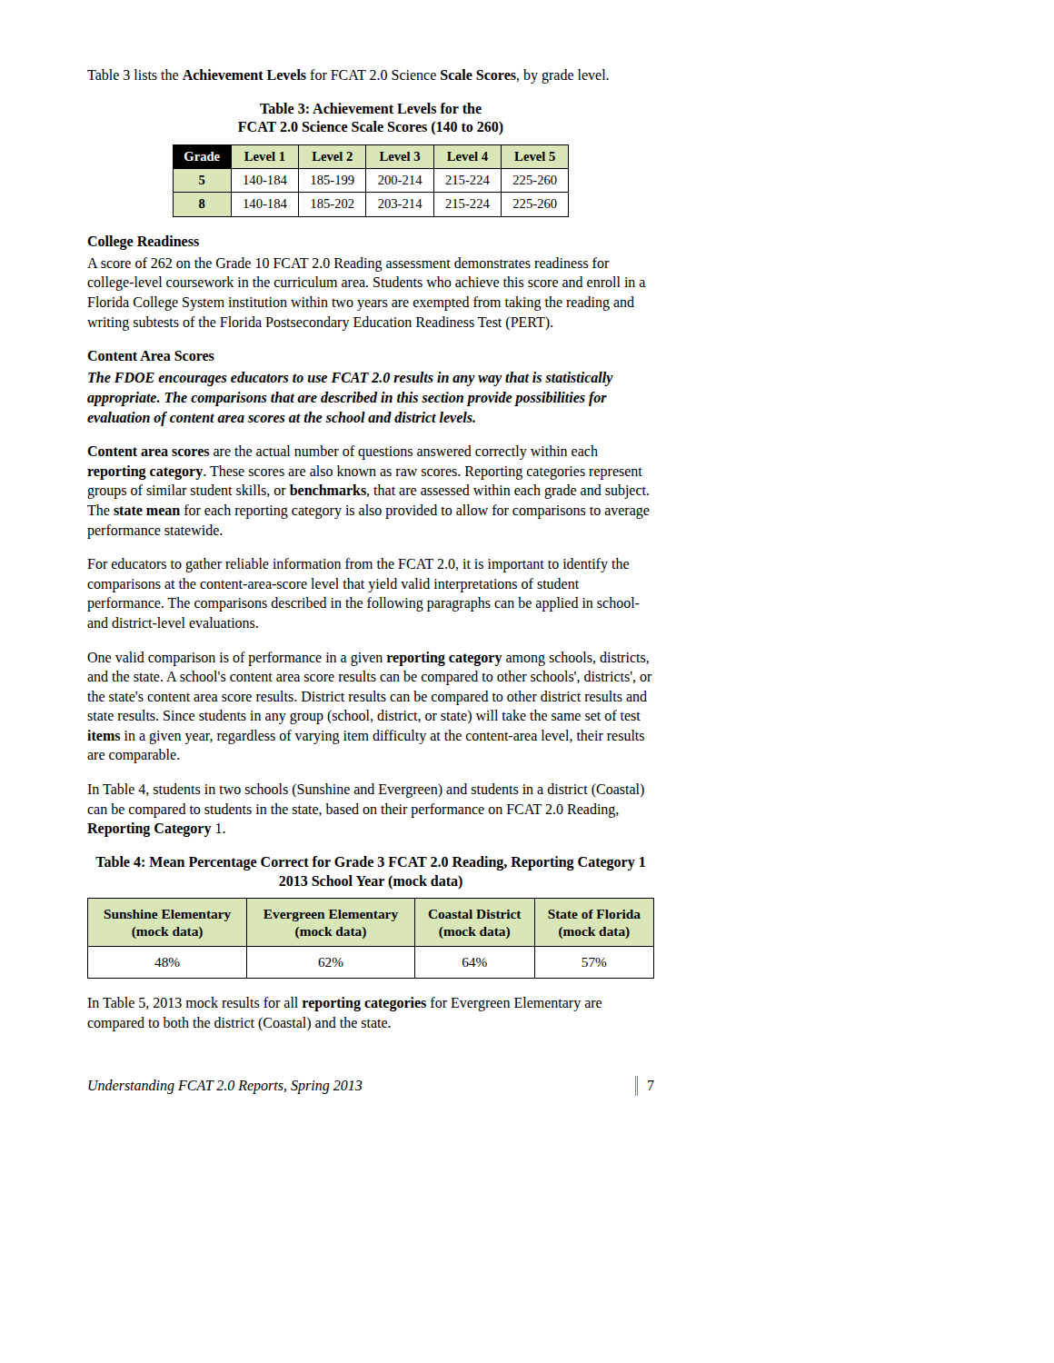Table 3 lists the Achievement Levels for FCAT 2.0 Science Scale Scores, by grade level.
Table 3: Achievement Levels for the
FCAT 2.0 Science Scale Scores (140 to 260)
| Grade | Level 1 | Level 2 | Level 3 | Level 4 | Level 5 |
| --- | --- | --- | --- | --- | --- |
| 5 | 140-184 | 185-199 | 200-214 | 215-224 | 225-260 |
| 8 | 140-184 | 185-202 | 203-214 | 215-224 | 225-260 |
College Readiness
A score of 262 on the Grade 10 FCAT 2.0 Reading assessment demonstrates readiness for college-level coursework in the curriculum area. Students who achieve this score and enroll in a Florida College System institution within two years are exempted from taking the reading and writing subtests of the Florida Postsecondary Education Readiness Test (PERT).
Content Area Scores
The FDOE encourages educators to use FCAT 2.0 results in any way that is statistically appropriate. The comparisons that are described in this section provide possibilities for evaluation of content area scores at the school and district levels.
Content area scores are the actual number of questions answered correctly within each reporting category. These scores are also known as raw scores. Reporting categories represent groups of similar student skills, or benchmarks, that are assessed within each grade and subject. The state mean for each reporting category is also provided to allow for comparisons to average performance statewide.
For educators to gather reliable information from the FCAT 2.0, it is important to identify the comparisons at the content-area-score level that yield valid interpretations of student performance. The comparisons described in the following paragraphs can be applied in school- and district-level evaluations.
One valid comparison is of performance in a given reporting category among schools, districts, and the state. A school's content area score results can be compared to other schools', districts', or the state's content area score results. District results can be compared to other district results and state results. Since students in any group (school, district, or state) will take the same set of test items in a given year, regardless of varying item difficulty at the content-area level, their results are comparable.
In Table 4, students in two schools (Sunshine and Evergreen) and students in a district (Coastal) can be compared to students in the state, based on their performance on FCAT 2.0 Reading, Reporting Category 1.
Table 4: Mean Percentage Correct for Grade 3 FCAT 2.0 Reading, Reporting Category 1
2013 School Year (mock data)
| Sunshine Elementary (mock data) | Evergreen Elementary (mock data) | Coastal District (mock data) | State of Florida (mock data) |
| --- | --- | --- | --- |
| 48% | 62% | 64% | 57% |
In Table 5, 2013 mock results for all reporting categories for Evergreen Elementary are compared to both the district (Coastal) and the state.
Understanding FCAT 2.0 Reports, Spring 2013
7